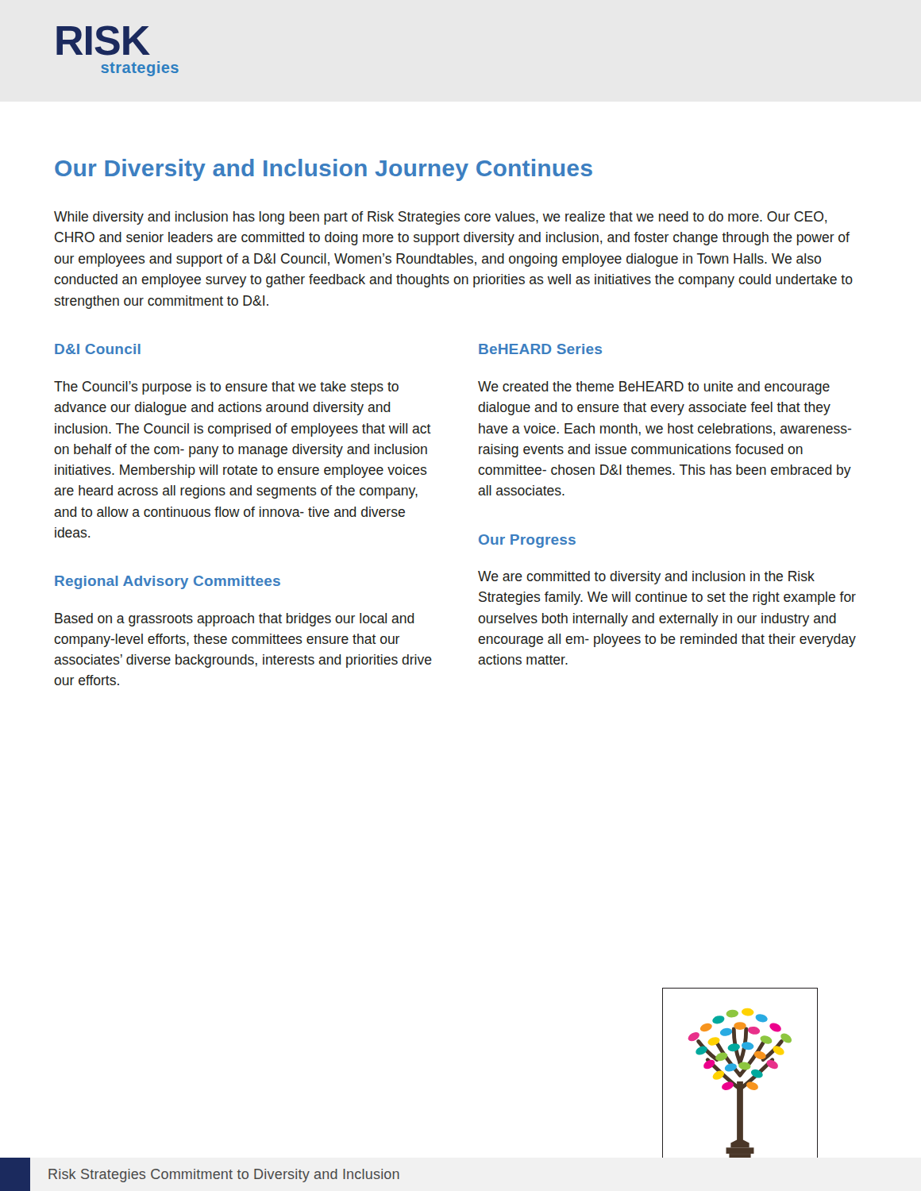RISK strategies
Our Diversity and Inclusion Journey Continues
While diversity and inclusion has long been part of Risk Strategies core values, we realize that we need to do more. Our CEO, CHRO and senior leaders are committed to doing more to support diversity and inclusion, and foster change through the power of our employees and support of a D&I Council, Women’s Roundtables, and ongoing employee dialogue in Town Halls. We also conducted an employee survey to gather feedback and thoughts on priorities as well as initiatives the company could undertake to strengthen our commitment to D&I.
D&I Council
The Council’s purpose is to ensure that we take steps to advance our dialogue and actions around diversity and inclusion. The Council is comprised of employees that will act on behalf of the com- pany to manage diversity and inclusion initiatives. Membership will rotate to ensure employee voices are heard across all regions and segments of the company, and to allow a continuous flow of innova- tive and diverse ideas.
Regional Advisory Committees
Based on a grassroots approach that bridges our local and company-level efforts, these committees ensure that our associates’ diverse backgrounds, interests and priorities drive our efforts.
BeHEARD Series
We created the theme BeHEARD to unite and encourage dialogue and to ensure that every associate feel that they have a voice. Each month, we host celebrations, awareness-raising events and issue communications focused on committee- chosen D&I themes. This has been embraced by all associates.
Our Progress
We are committed to diversity and inclusion in the Risk Strategies family. We will continue to set the right example for ourselves both internally and externally in our industry and encourage all em- ployees to be reminded that their everyday actions matter.
Colorful tree illustration
Risk Strategies Commitment to Diversity and Inclusion